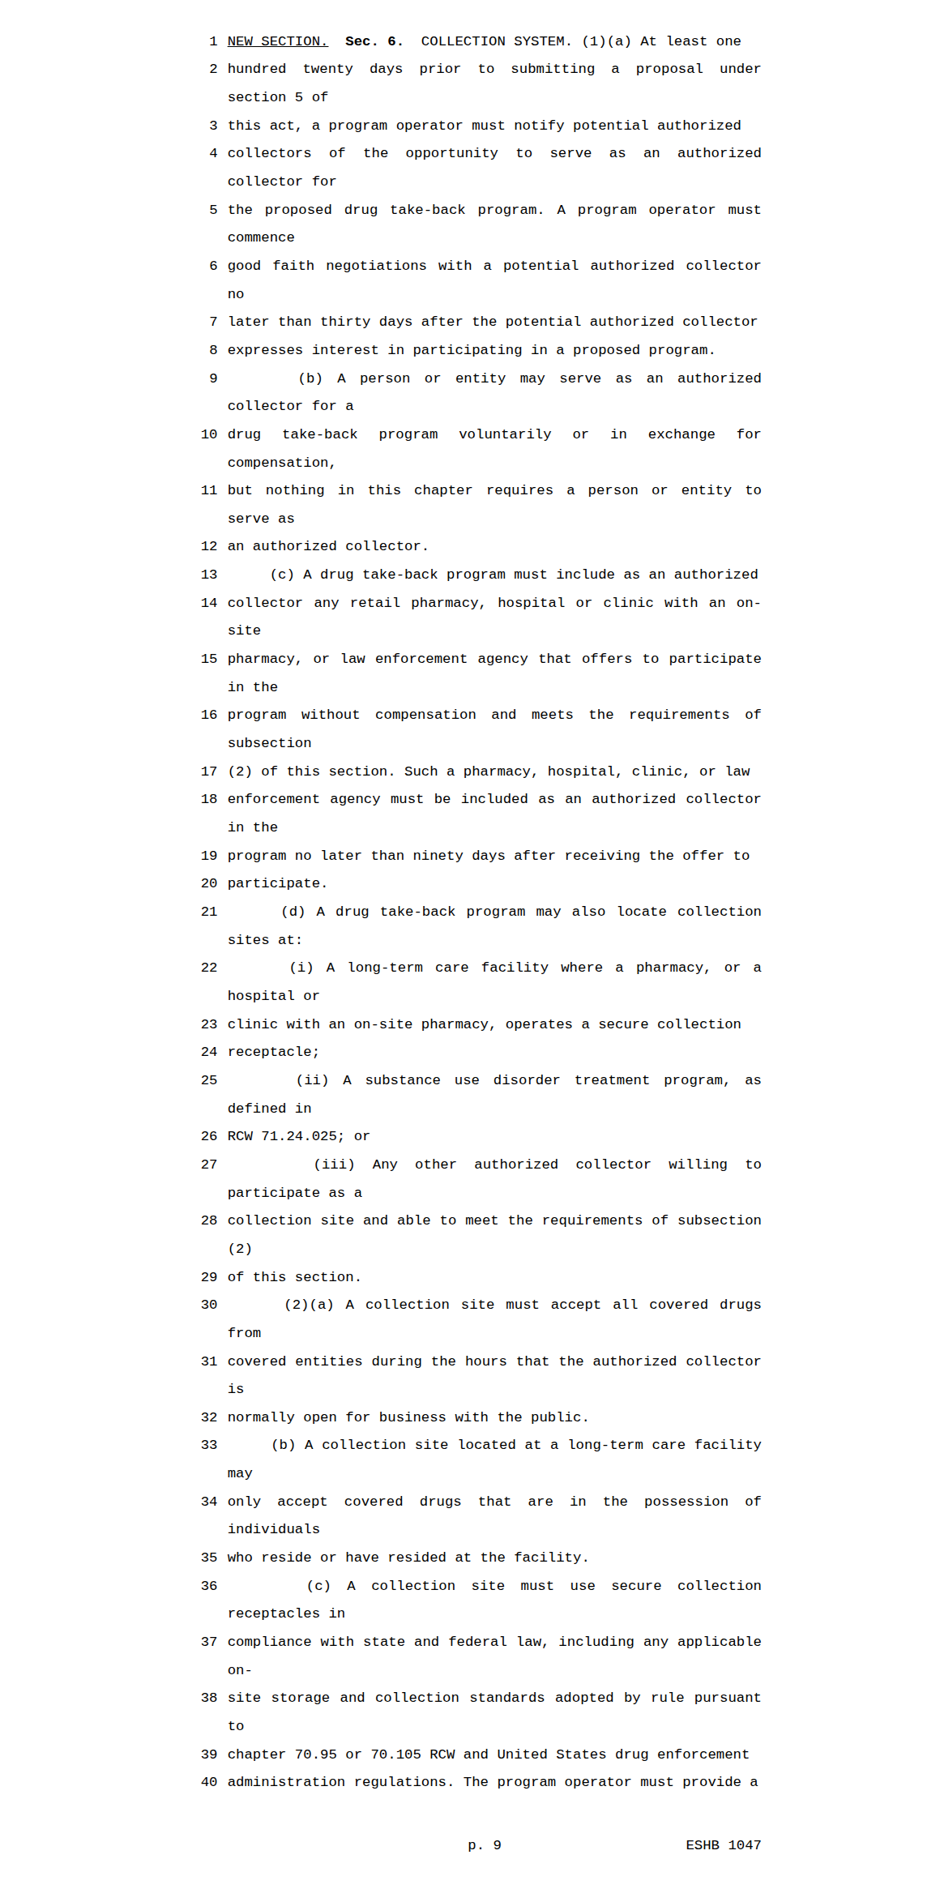NEW SECTION. Sec. 6. COLLECTION SYSTEM. (1)(a) At least one
hundred twenty days prior to submitting a proposal under section 5 of
this act, a program operator must notify potential authorized
collectors of the opportunity to serve as an authorized collector for
the proposed drug take-back program. A program operator must commence
good faith negotiations with a potential authorized collector no
later than thirty days after the potential authorized collector
expresses interest in participating in a proposed program.
(b) A person or entity may serve as an authorized collector for a
drug take-back program voluntarily or in exchange for compensation,
but nothing in this chapter requires a person or entity to serve as
an authorized collector.
(c) A drug take-back program must include as an authorized
collector any retail pharmacy, hospital or clinic with an on-site
pharmacy, or law enforcement agency that offers to participate in the
program without compensation and meets the requirements of subsection
(2) of this section. Such a pharmacy, hospital, clinic, or law
enforcement agency must be included as an authorized collector in the
program no later than ninety days after receiving the offer to
participate.
(d) A drug take-back program may also locate collection sites at:
(i) A long-term care facility where a pharmacy, or a hospital or
clinic with an on-site pharmacy, operates a secure collection
receptacle;
(ii) A substance use disorder treatment program, as defined in
RCW 71.24.025; or
(iii) Any other authorized collector willing to participate as a
collection site and able to meet the requirements of subsection (2)
of this section.
(2)(a) A collection site must accept all covered drugs from
covered entities during the hours that the authorized collector is
normally open for business with the public.
(b) A collection site located at a long-term care facility may
only accept covered drugs that are in the possession of individuals
who reside or have resided at the facility.
(c) A collection site must use secure collection receptacles in
compliance with state and federal law, including any applicable on-
site storage and collection standards adopted by rule pursuant to
chapter 70.95 or 70.105 RCW and United States drug enforcement
administration regulations. The program operator must provide a
p. 9 ESHB 1047